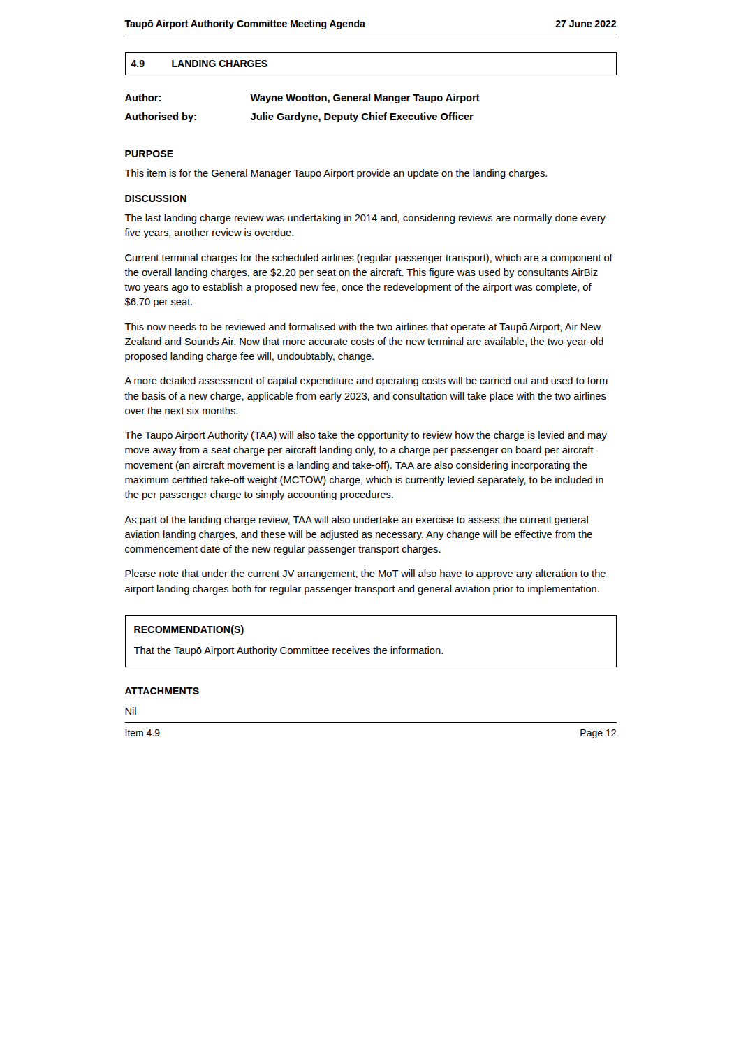Taupō Airport Authority Committee Meeting Agenda
27 June 2022
4.9 LANDING CHARGES
| Author: | Wayne Wootton, General Manger Taupo Airport |
| Authorised by: | Julie Gardyne, Deputy Chief Executive Officer |
Purpose
This item is for the General Manager Taupō Airport provide an update on the landing charges.
Discussion
The last landing charge review was undertaking in 2014 and, considering reviews are normally done every five years, another review is overdue.
Current terminal charges for the scheduled airlines (regular passenger transport), which are a component of the overall landing charges, are $2.20 per seat on the aircraft. This figure was used by consultants AirBiz two years ago to establish a proposed new fee, once the redevelopment of the airport was complete, of $6.70 per seat.
This now needs to be reviewed and formalised with the two airlines that operate at Taupō Airport, Air New Zealand and Sounds Air. Now that more accurate costs of the new terminal are available, the two-year-old proposed landing charge fee will, undoubtably, change.
A more detailed assessment of capital expenditure and operating costs will be carried out and used to form the basis of a new charge, applicable from early 2023, and consultation will take place with the two airlines over the next six months.
The Taupō Airport Authority (TAA) will also take the opportunity to review how the charge is levied and may move away from a seat charge per aircraft landing only, to a charge per passenger on board per aircraft movement (an aircraft movement is a landing and take-off). TAA are also considering incorporating the maximum certified take-off weight (MCTOW) charge, which is currently levied separately, to be included in the per passenger charge to simply accounting procedures.
As part of the landing charge review, TAA will also undertake an exercise to assess the current general aviation landing charges, and these will be adjusted as necessary. Any change will be effective from the commencement date of the new regular passenger transport charges.
Please note that under the current JV arrangement, the MoT will also have to approve any alteration to the airport landing charges both for regular passenger transport and general aviation prior to implementation.
Recommendation(s)
That the Taupō Airport Authority Committee receives the information.
Attachments
Nil
Item 4.9
Page 12